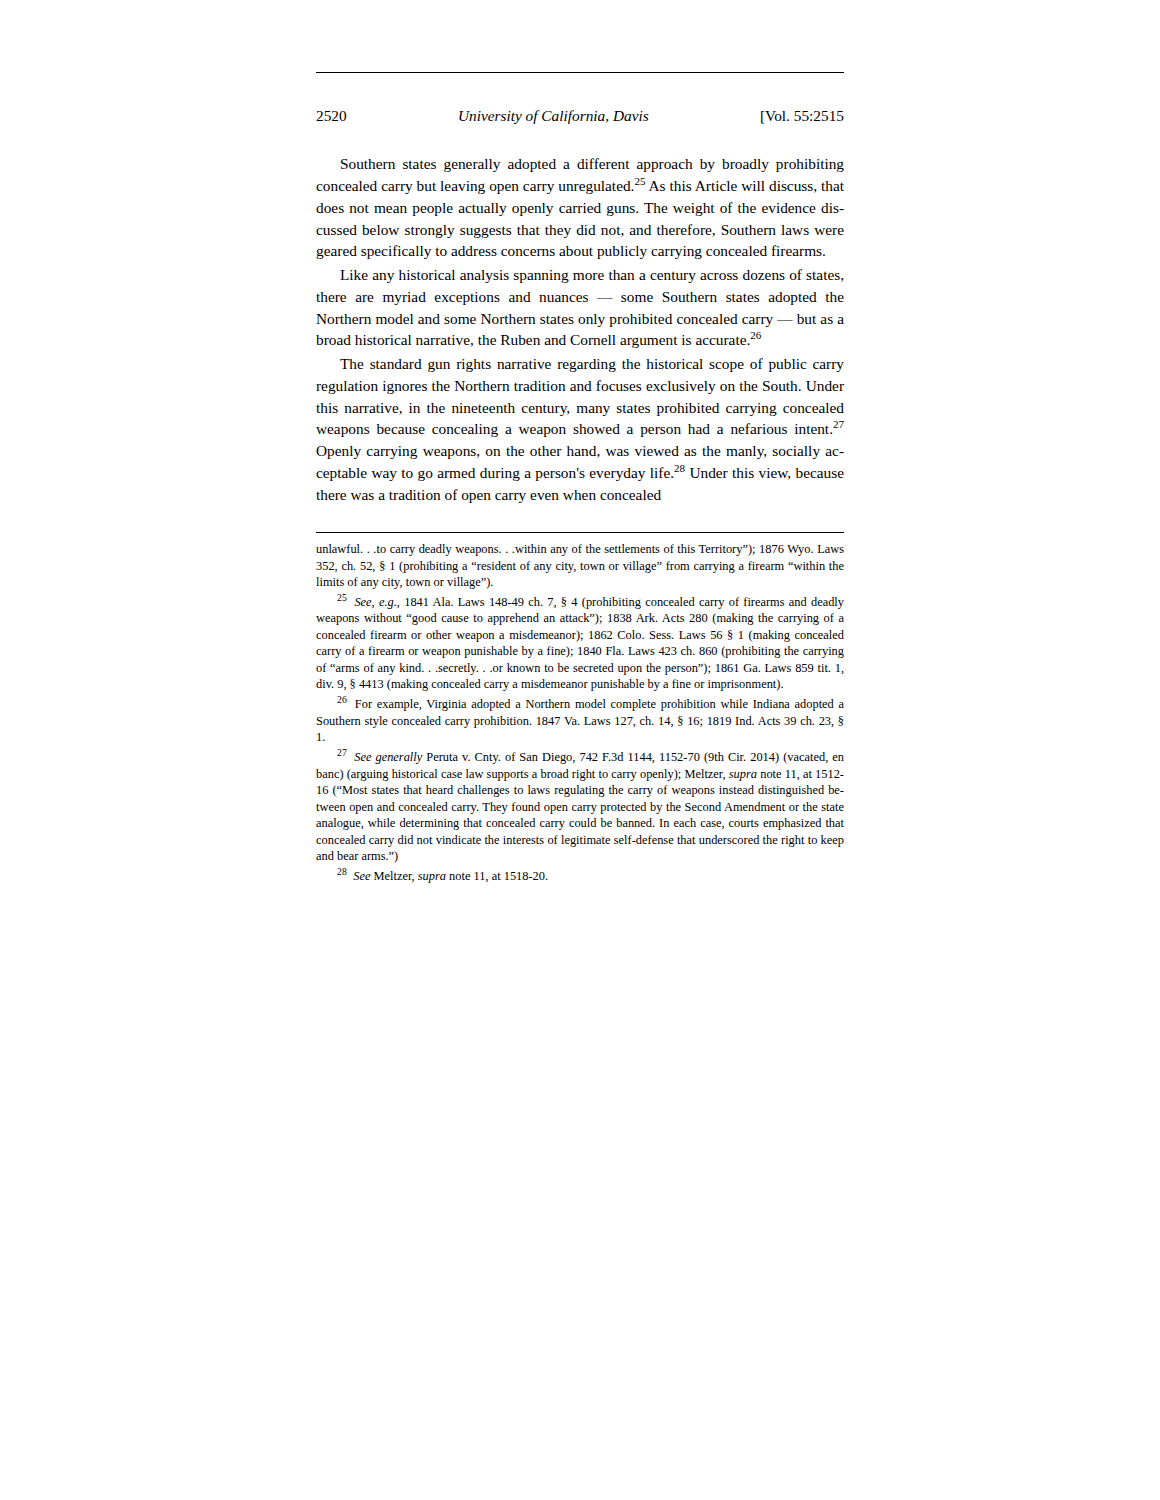2520 University of California, Davis [Vol. 55:2515
Southern states generally adopted a different approach by broadly prohibiting concealed carry but leaving open carry unregulated.25 As this Article will discuss, that does not mean people actually openly carried guns. The weight of the evidence discussed below strongly suggests that they did not, and therefore, Southern laws were geared specifically to address concerns about publicly carrying concealed firearms.
Like any historical analysis spanning more than a century across dozens of states, there are myriad exceptions and nuances — some Southern states adopted the Northern model and some Northern states only prohibited concealed carry — but as a broad historical narrative, the Ruben and Cornell argument is accurate.26
The standard gun rights narrative regarding the historical scope of public carry regulation ignores the Northern tradition and focuses exclusively on the South. Under this narrative, in the nineteenth century, many states prohibited carrying concealed weapons because concealing a weapon showed a person had a nefarious intent.27 Openly carrying weapons, on the other hand, was viewed as the manly, socially acceptable way to go armed during a person's everyday life.28 Under this view, because there was a tradition of open carry even when concealed
unlawful. . .to carry deadly weapons. . .within any of the settlements of this Territory”); 1876 Wyo. Laws 352, ch. 52, § 1 (prohibiting a “resident of any city, town or village” from carrying a firearm “within the limits of any city, town or village”).
25 See, e.g., 1841 Ala. Laws 148-49 ch. 7, § 4 (prohibiting concealed carry of firearms and deadly weapons without “good cause to apprehend an attack”); 1838 Ark. Acts 280 (making the carrying of a concealed firearm or other weapon a misdemeanor); 1862 Colo. Sess. Laws 56 § 1 (making concealed carry of a firearm or weapon punishable by a fine); 1840 Fla. Laws 423 ch. 860 (prohibiting the carrying of “arms of any kind. . .secretly. . .or known to be secreted upon the person”); 1861 Ga. Laws 859 tit. 1, div. 9, § 4413 (making concealed carry a misdemeanor punishable by a fine or imprisonment).
26 For example, Virginia adopted a Northern model complete prohibition while Indiana adopted a Southern style concealed carry prohibition. 1847 Va. Laws 127, ch. 14, § 16; 1819 Ind. Acts 39 ch. 23, § 1.
27 See generally Peruta v. Cnty. of San Diego, 742 F.3d 1144, 1152-70 (9th Cir. 2014) (vacated, en banc) (arguing historical case law supports a broad right to carry openly); Meltzer, supra note 11, at 1512-16 (“Most states that heard challenges to laws regulating the carry of weapons instead distinguished between open and concealed carry. They found open carry protected by the Second Amendment or the state analogue, while determining that concealed carry could be banned. In each case, courts emphasized that concealed carry did not vindicate the interests of legitimate self-defense that underscored the right to keep and bear arms.”)
28 See Meltzer, supra note 11, at 1518-20.